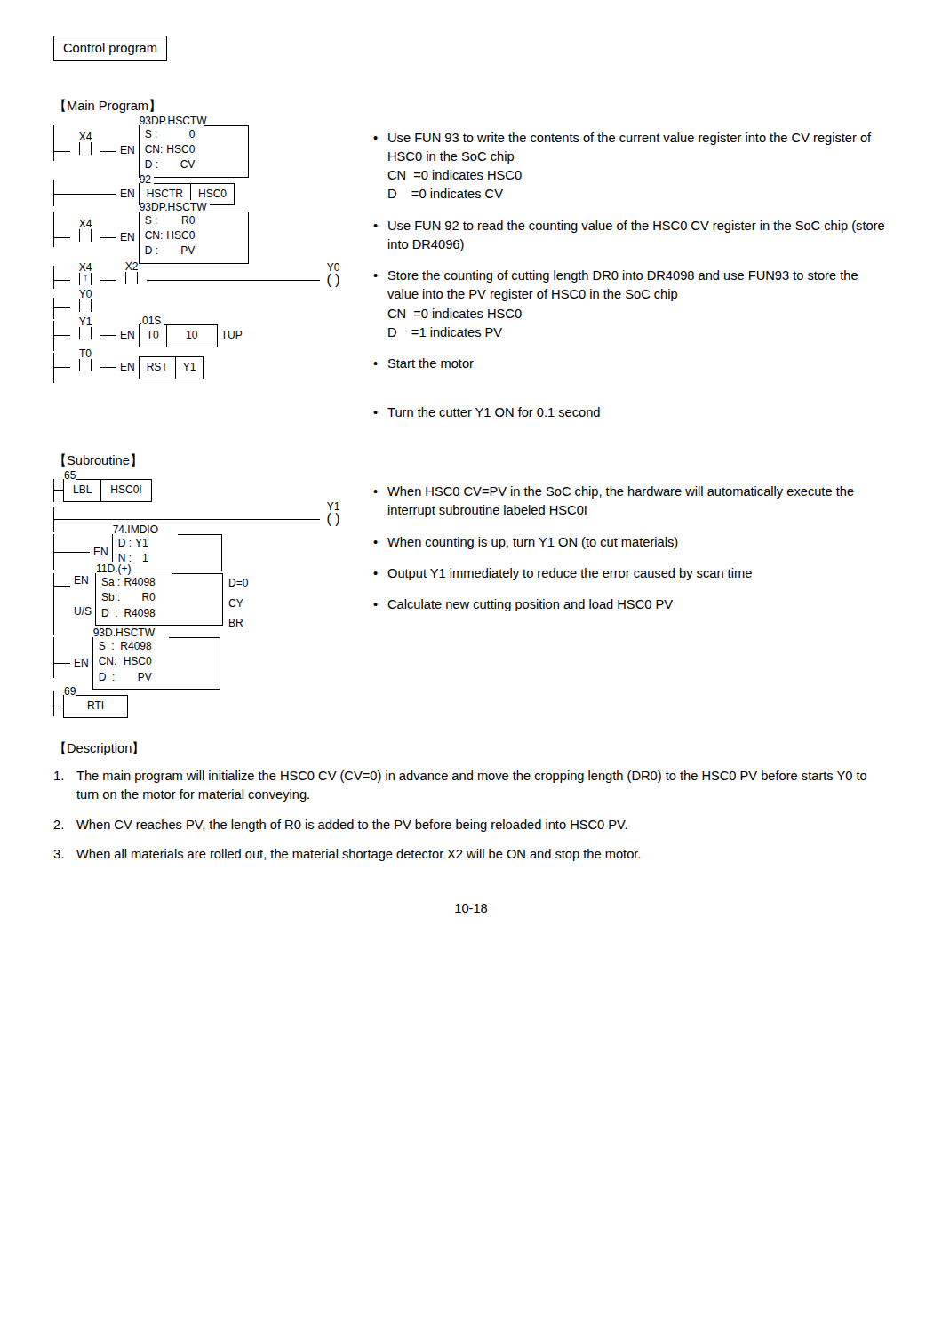Control program
【Main Program】
X4
EN
93DP.HSCTW
| S : | 0 |
| CN: | HSC0 |
| D : | CV |
EN
92
HSCTR
HSC0
X4
EN
93DP.HSCTW
| S : | R0 |
| CN: | HSC0 |
| D : | PV |
X4
X2
Y0 ( )
Y0
Y1
EN
.01S
T0
10
TUP
T0
EN
RST
Y1
Use FUN 93 to write the contents of the current value register into the CV register of HSC0 in the SoC chipCN =0 indicates HSC0 D =0 indicates CV
Use FUN 92 to read the counting value of the HSC0 CV register in the SoC chip (store into DR4096)
Store the counting of cutting length DR0 into DR4098 and use FUN93 to store the value into the PV register of HSC0 in the SoC chipCN =0 indicates HSC0 D =1 indicates PV
Start the motor
Turn the cutter Y1 ON for 0.1 second
【Subroutine】
65
LBL
HSC0I
Y1 ( )
EN
74.IMDIO
| D : | Y1 |
| N : | 1 |
EN U/S
11D.(+)
| Sa : | R4098 |
| Sb : | R0 |
| D : | R4098 |
D=0
CY
BR
EN
93D.HSCTW
| S : | R4098 |
| CN: | HSC0 |
| D : | PV |
69 RTI
When HSC0 CV=PV in the SoC chip, the hardware will automatically execute the interrupt subroutine labeled HSC0I
When counting is up, turn Y1 ON (to cut materials)
Output Y1 immediately to reduce the error caused by scan time
Calculate new cutting position and load HSC0 PV
【Description】
The main program will initialize the HSC0 CV (CV=0) in advance and move the cropping length (DR0) to the HSC0 PV before starts Y0 to turn on the motor for material conveying.
When CV reaches PV, the length of R0 is added to the PV before being reloaded into HSC0 PV.
When all materials are rolled out, the material shortage detector X2 will be ON and stop the motor.
10-18